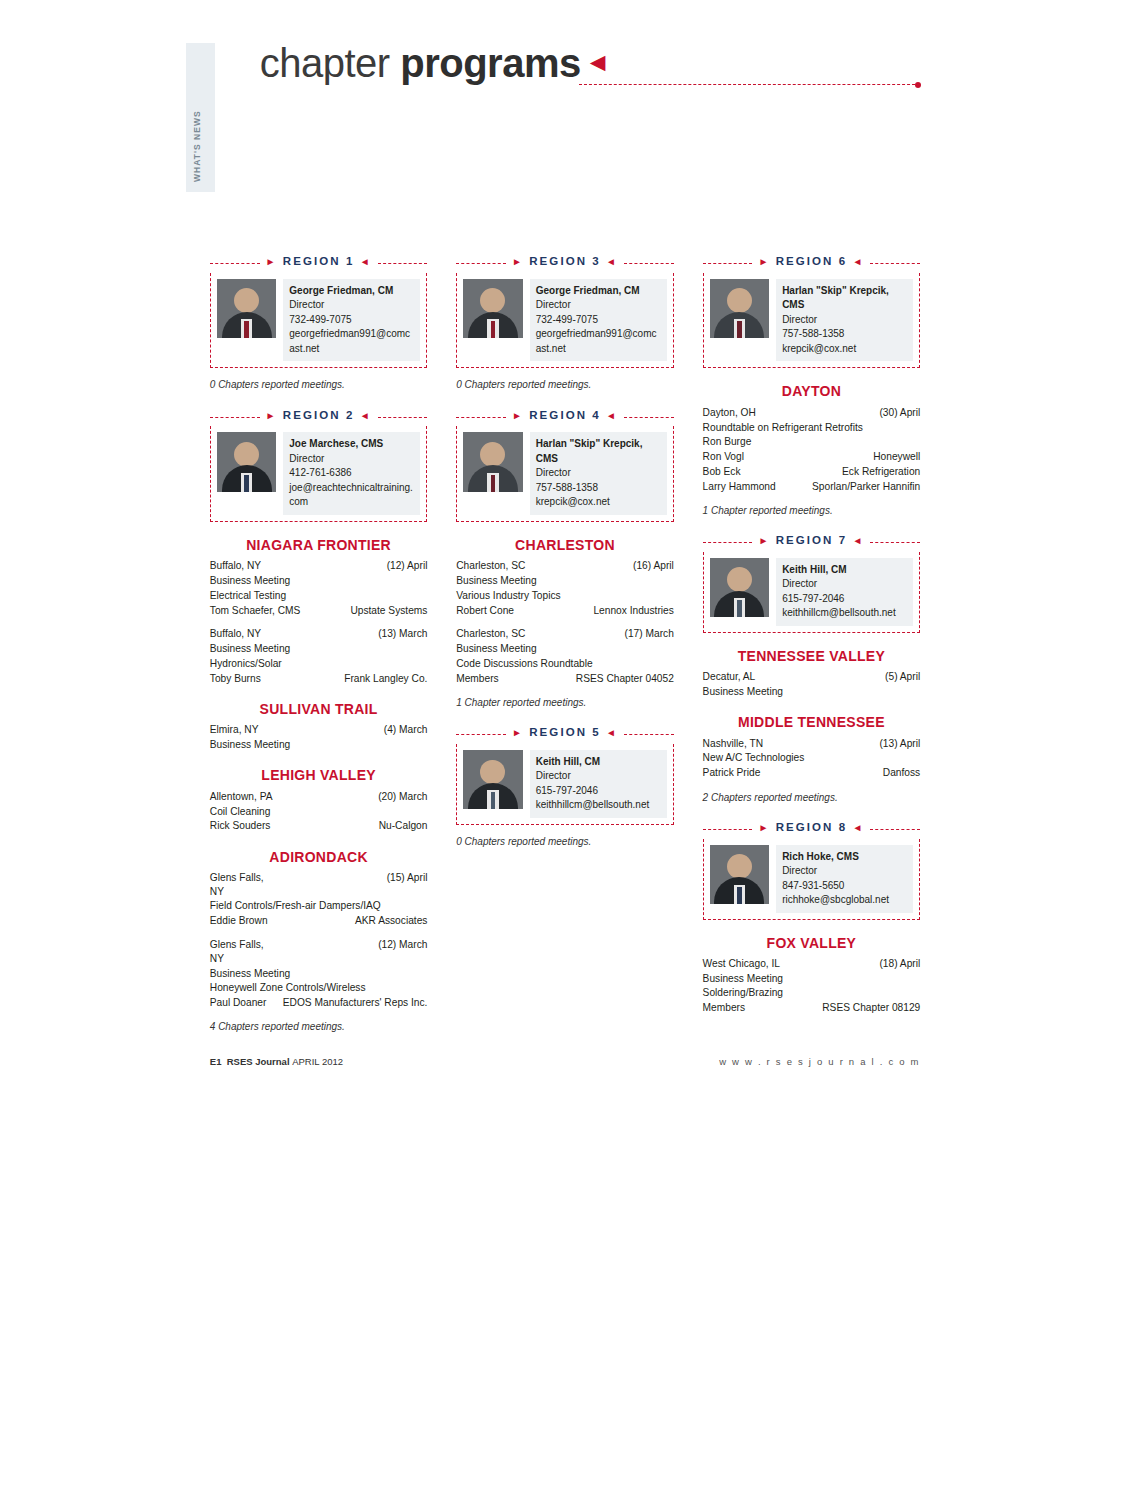WHAT'S NEWS
chapter programs◄
► REGION 1 ◄
George Friedman, CM
Director
732-499-7075
georgefriedman991@comcast.net
0 Chapters reported meetings.
► REGION 2 ◄
Joe Marchese, CMS
Director
412-761-6386
joe@reachtechnicaltraining.com
Niagara Frontier
| Buffalo, NY | (12) April |
| Business Meeting |
| Electrical Testing |
| Tom Schaefer, CMS | Upstate Systems |
| Buffalo, NY | (13) March |
| Business Meeting |
| Hydronics/Solar |
| Toby Burns | Frank Langley Co. |
Sullivan Trail
| Elmira, NY | (4) March |
| Business Meeting |
Lehigh Valley
| Allentown, PA | (20) March |
| Coil Cleaning |
| Rick Souders | Nu-Calgon |
Adirondack
| Glens Falls, NY | (15) April |
| Field Controls/Fresh-air Dampers/IAQ |
| Eddie Brown | AKR Associates |
| Glens Falls, NY | (12) March |
| Business Meeting |
| Honeywell Zone Controls/Wireless |
| Paul Doaner | EDOS Manufacturers' Reps Inc. |
4 Chapters reported meetings.
► REGION 3 ◄
George Friedman, CM
Director
732-499-7075
georgefriedman991@comcast.net
0 Chapters reported meetings.
► REGION 4 ◄
Harlan "Skip" Krepcik, CMS
Director
757-588-1358
krepcik@cox.net
Charleston
| Charleston, SC | (16) April |
| Business Meeting |
| Various Industry Topics |
| Robert Cone | Lennox Industries |
| Charleston, SC | (17) March |
| Business Meeting |
| Code Discussions Roundtable |
| Members | RSES Chapter 04052 |
1 Chapter reported meetings.
► REGION 5 ◄
Keith Hill, CM
Director
615-797-2046
keithhillcm@bellsouth.net
0 Chapters reported meetings.
► REGION 6 ◄
Harlan "Skip" Krepcik, CMS
Director
757-588-1358
krepcik@cox.net
Dayton
| Dayton, OH | (30) April |
| Roundtable on Refrigerant Retrofits |
| Ron Burge |
| Ron Vogl | Honeywell |
| Bob Eck | Eck Refrigeration |
| Larry Hammond | Sporlan/Parker Hannifin |
1 Chapter reported meetings.
► REGION 7 ◄
Keith Hill, CM
Director
615-797-2046
keithhillcm@bellsouth.net
Tennessee Valley
| Decatur, AL | (5) April |
| Business Meeting |
Middle Tennessee
| Nashville, TN | (13) April |
| New A/C Technologies |
| Patrick Pride | Danfoss |
2 Chapters reported meetings.
► REGION 8 ◄
Rich Hoke, CMS
Director
847-931-5650
richhoke@sbcglobal.net
Fox Valley
| West Chicago, IL | (18) April |
| Business Meeting |
| Soldering/Brazing |
| Members | RSES Chapter 08129 |
E1 RSES Journal APRIL 2012
w w w . r s e s j o u r n a l . c o m